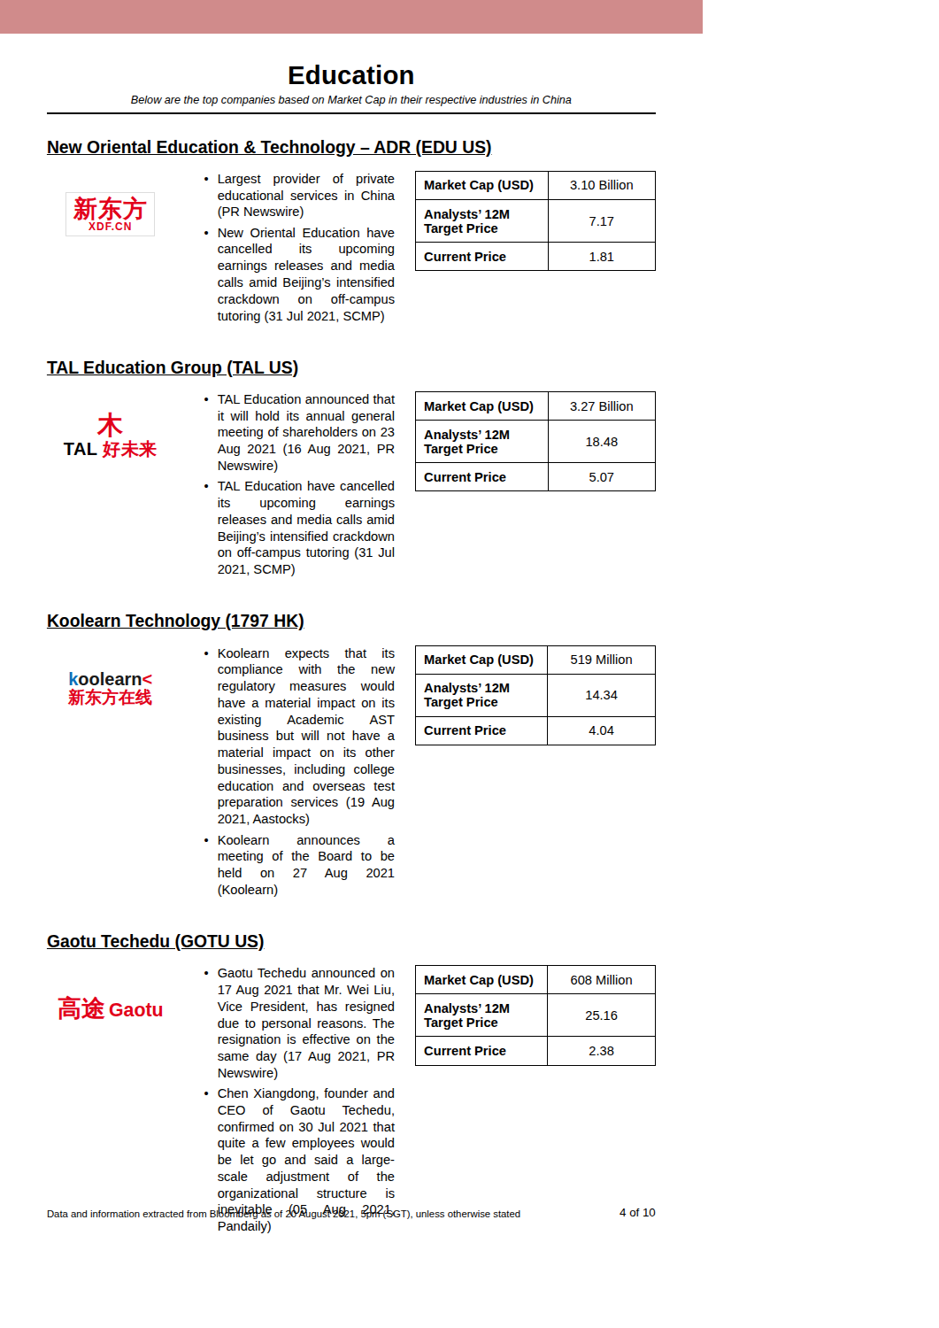Education
Below are the top companies based on Market Cap in their respective industries in China
New Oriental Education & Technology – ADR (EDU US)
新东方
XDF.CN
Largest provider of private educational services in China (PR Newswire)
New Oriental Education have cancelled its upcoming earnings releases and media calls amid Beijing’s intensified crackdown on off-campus tutoring (31 Jul 2021, SCMP)
| Market Cap (USD) | 3.10 Billion |
| Analysts’ 12M Target Price | 7.17 |
| Current Price | 1.81 |
TAL Education Group (TAL US)
木
TAL 好未来
TAL Education announced that it will hold its annual general meeting of shareholders on 23 Aug 2021 (16 Aug 2021, PR Newswire)
TAL Education have cancelled its upcoming earnings releases and media calls amid Beijing’s intensified crackdown on off-campus tutoring (31 Jul 2021, SCMP)
| Market Cap (USD) | 3.27 Billion |
| Analysts’ 12M Target Price | 18.48 |
| Current Price | 5.07 |
Koolearn Technology (1797 HK)
koolearn<
新东方在线
Koolearn expects that its compliance with the new regulatory measures would have a material impact on its existing Academic AST business but will not have a material impact on its other businesses, including college education and overseas test preparation services (19 Aug 2021, Aastocks)
Koolearn announces a meeting of the Board to be held on 27 Aug 2021 (Koolearn)
| Market Cap (USD) | 519 Million |
| Analysts’ 12M Target Price | 14.34 |
| Current Price | 4.04 |
Gaotu Techedu (GOTU US)
高途 Gaotu
Gaotu Techedu announced on 17 Aug 2021 that Mr. Wei Liu, Vice President, has resigned due to personal reasons. The resignation is effective on the same day (17 Aug 2021, PR Newswire)
Chen Xiangdong, founder and CEO of Gaotu Techedu, confirmed on 30 Jul 2021 that quite a few employees would be let go and said a large-scale adjustment of the organizational structure is inevitable (05 Aug 2021, Pandaily)
| Market Cap (USD) | 608 Million |
| Analysts’ 12M Target Price | 25.16 |
| Current Price | 2.38 |
Data and information extracted from Bloomberg as of 20 August 2021, 5pm (SGT), unless otherwise stated
4 of 10